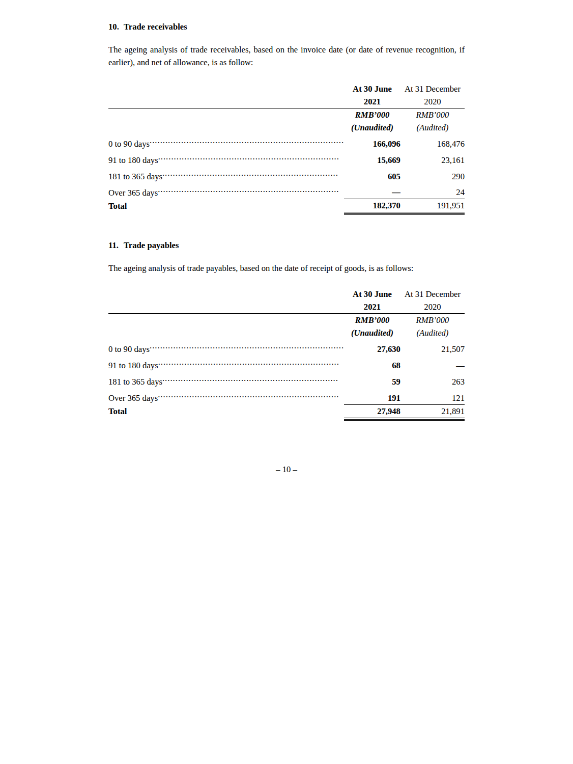10. Trade receivables
The ageing analysis of trade receivables, based on the invoice date (or date of revenue recognition, if earlier), and net of allowance, is as follow:
| | At 30 June | At 31 December |
| | 2021 | 2020 |
| | RMB’000 | RMB’000 |
| | (Unaudited) | (Audited) |
| 0 to 90 days .......................................................................... | 166,096 | 168,476 |
| 91 to 180 days ..................................................................... | 15,669 | 23,161 |
| 181 to 365 days ................................................................... | 605 | 290 |
| Over 365 days ..................................................................... | — | 24 |
| Total | 182,370 | 191,951 |
11. Trade payables
The ageing analysis of trade payables, based on the date of receipt of goods, is as follows:
| | At 30 June | At 31 December |
| | 2021 | 2020 |
| | RMB’000 | RMB’000 |
| | (Unaudited) | (Audited) |
| 0 to 90 days .......................................................................... | 27,630 | 21,507 |
| 91 to 180 days ..................................................................... | 68 | — |
| 181 to 365 days ................................................................... | 59 | 263 |
| Over 365 days ..................................................................... | 191 | 121 |
| Total | 27,948 | 21,891 |
– 10 –